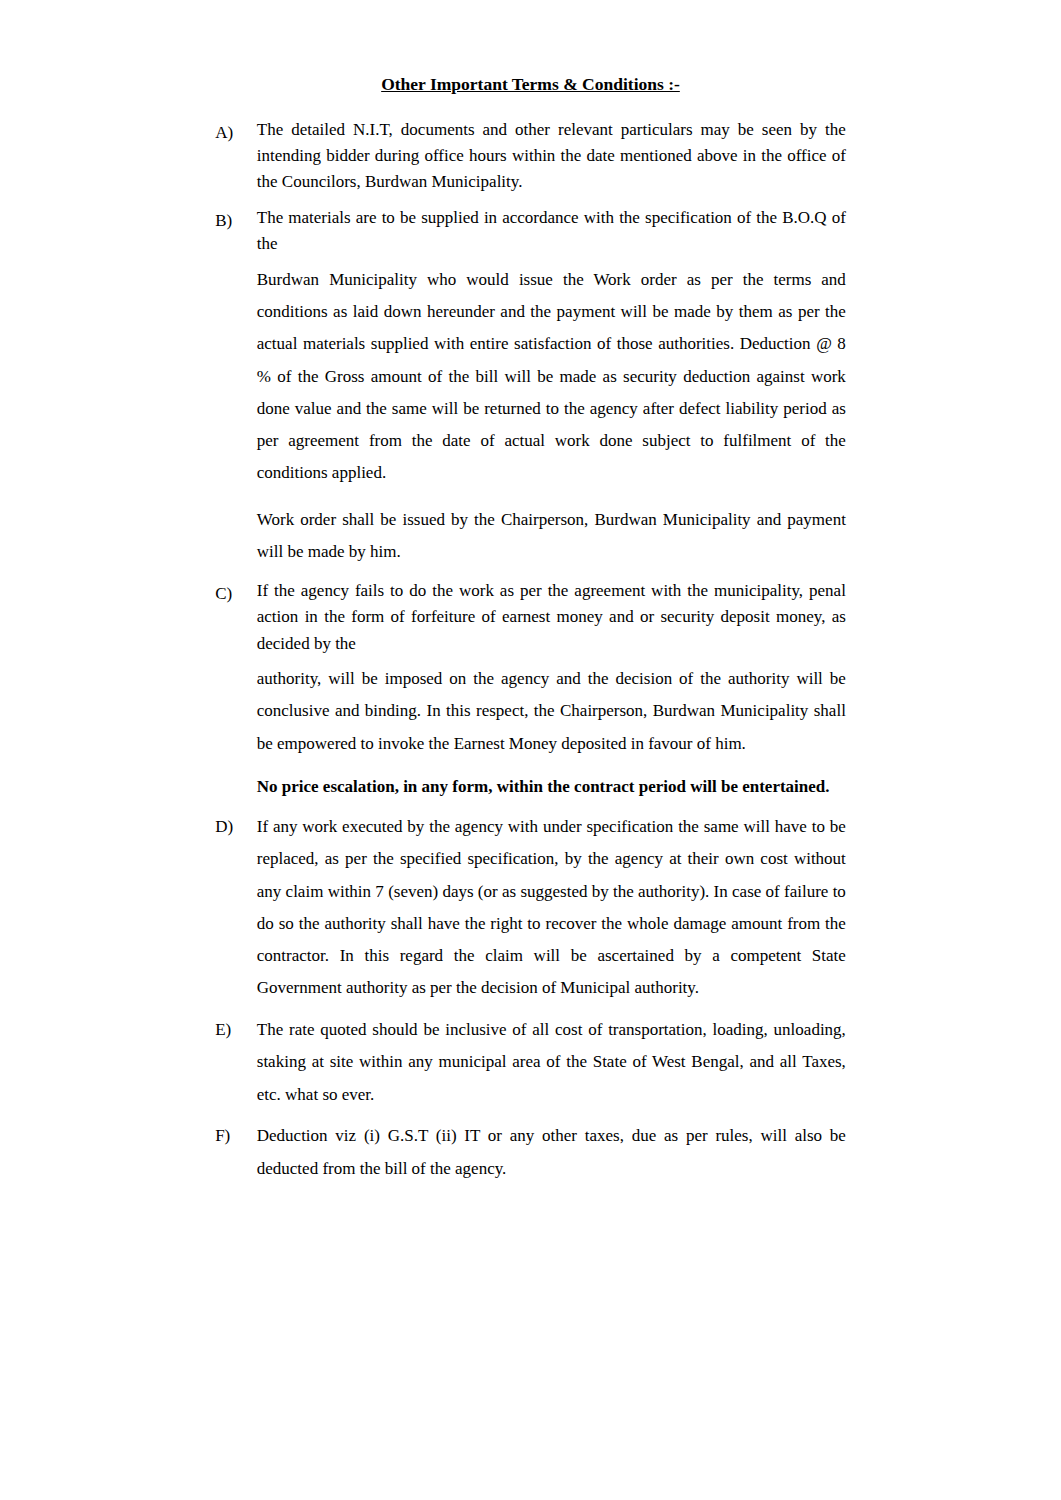Other Important Terms & Conditions :-
A)
The detailed N.I.T, documents and other relevant particulars may be seen by the intending bidder during office hours within the date mentioned above in the office of the Councilors, Burdwan Municipality.
B)
The materials are to be supplied in accordance with the specification of the B.O.Q of the
Burdwan Municipality who would issue the Work order as per the terms and conditions as laid down hereunder and the payment will be made by them as per the actual materials supplied with entire satisfaction of those authorities. Deduction @ 8 % of the Gross amount of the bill will be made as security deduction against work done value and the same will be returned to the agency after defect liability period as per agreement from the date of actual work done subject to fulfilment of the conditions applied.
Work order shall be issued by the Chairperson, Burdwan Municipality and payment will be made by him.
C)
If the agency fails to do the work as per the agreement with the municipality, penal action in the form of forfeiture of earnest money and or security deposit money, as decided by the
authority, will be imposed on the agency and the decision of the authority will be conclusive and binding. In this respect, the Chairperson, Burdwan Municipality shall be empowered to invoke the Earnest Money deposited in favour of him.
No price escalation, in any form, within the contract period will be entertained.
D)
If any work executed by the agency with under specification the same will have to be replaced, as per the specified specification, by the agency at their own cost without any claim within 7 (seven) days (or as suggested by the authority). In case of failure to do so the authority shall have the right to recover the whole damage amount from the contractor. In this regard the claim will be ascertained by a competent State Government authority as per the decision of Municipal authority.
E)
The rate quoted should be inclusive of all cost of transportation, loading, unloading, staking at site within any municipal area of the State of West Bengal, and all Taxes, etc. what so ever.
F)
Deduction viz (i) G.S.T (ii) IT or any other taxes, due as per rules, will also be deducted from the bill of the agency.